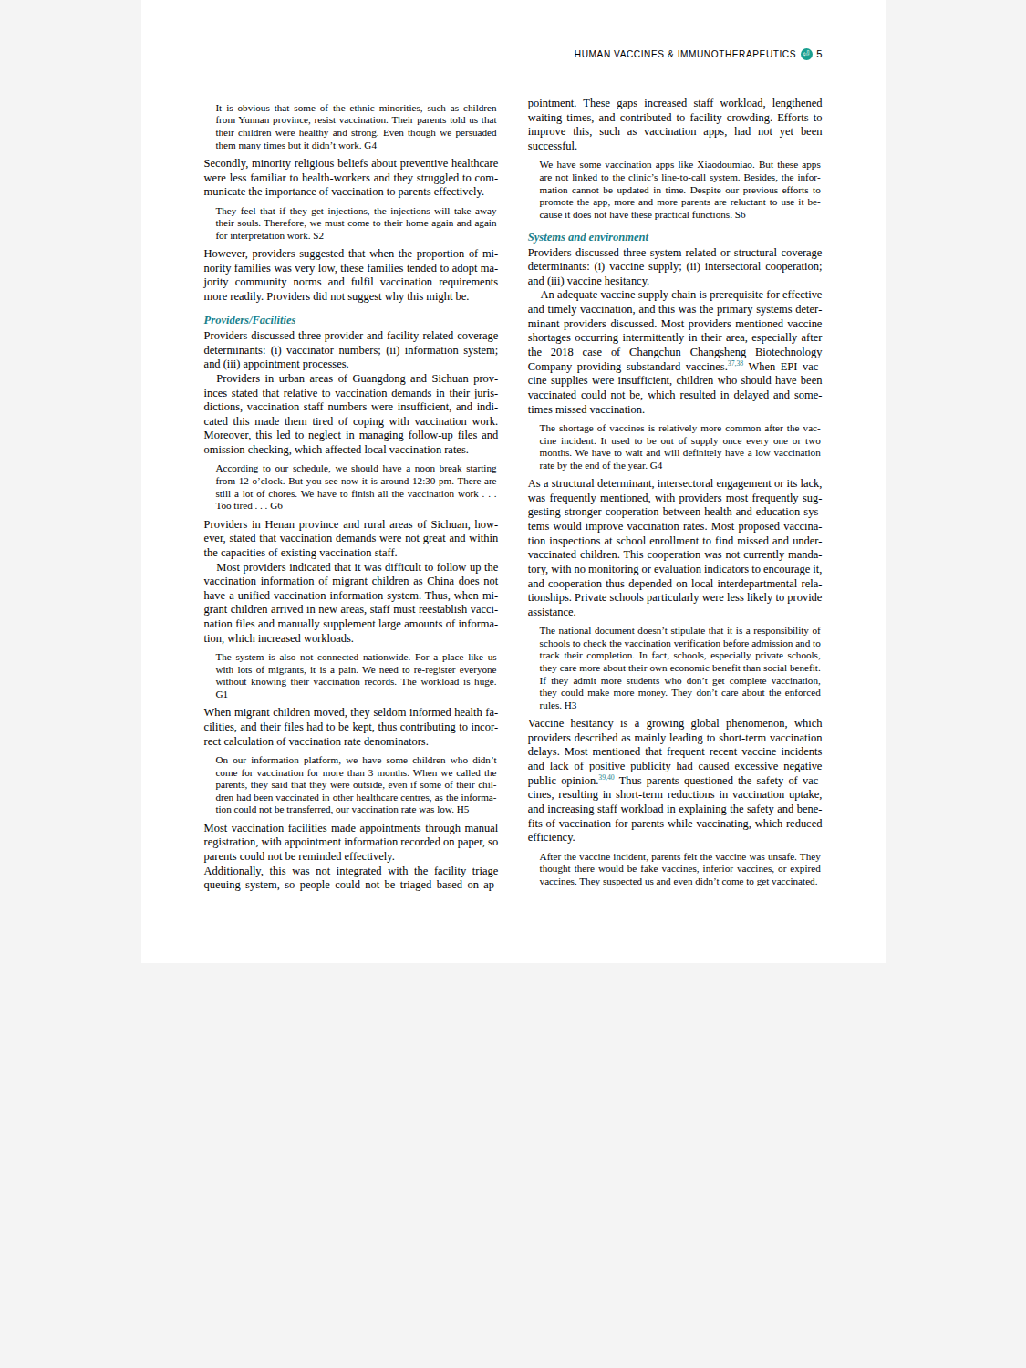Human Vaccines & Immunotherapeutics ⏎ 5
It is obvious that some of the ethnic minorities, such as children from Yunnan province, resist vaccination. Their parents told us that their children were healthy and strong. Even though we persuaded them many times but it didn’t work. G4
Secondly, minority religious beliefs about preventive healthcare were less familiar to health-workers and they struggled to communicate the importance of vaccination to parents effectively.
They feel that if they get injections, the injections will take away their souls. Therefore, we must come to their home again and again for interpretation work. S2
However, providers suggested that when the proportion of minority families was very low, these families tended to adopt majority community norms and fulfil vaccination requirements more readily. Providers did not suggest why this might be.
Providers/Facilities
Providers discussed three provider and facility-related coverage determinants: (i) vaccinator numbers; (ii) information system; and (iii) appointment processes.
Providers in urban areas of Guangdong and Sichuan provinces stated that relative to vaccination demands in their jurisdictions, vaccination staff numbers were insufficient, and indicated this made them tired of coping with vaccination work. Moreover, this led to neglect in managing follow-up files and omission checking, which affected local vaccination rates.
According to our schedule, we should have a noon break starting from 12 o’clock. But you see now it is around 12:30 pm. There are still a lot of chores. We have to finish all the vaccination work . . . Too tired . . . G6
Providers in Henan province and rural areas of Sichuan, however, stated that vaccination demands were not great and within the capacities of existing vaccination staff.
Most providers indicated that it was difficult to follow up the vaccination information of migrant children as China does not have a unified vaccination information system. Thus, when migrant children arrived in new areas, staff must reestablish vaccination files and manually supplement large amounts of information, which increased workloads.
The system is also not connected nationwide. For a place like us with lots of migrants, it is a pain. We need to re-register everyone without knowing their vaccination records. The workload is huge. G1
When migrant children moved, they seldom informed health facilities, and their files had to be kept, thus contributing to incorrect calculation of vaccination rate denominators.
On our information platform, we have some children who didn’t come for vaccination for more than 3 months. When we called the parents, they said that they were outside, even if some of their children had been vaccinated in other healthcare centres, as the information could not be transferred, our vaccination rate was low. H5
Most vaccination facilities made appointments through manual registration, with appointment information recorded on paper, so parents could not be reminded effectively.
Additionally, this was not integrated with the facility triage queuing system, so people could not be triaged based on appointment. These gaps increased staff workload, lengthened waiting times, and contributed to facility crowding. Efforts to improve this, such as vaccination apps, had not yet been successful.
We have some vaccination apps like Xiaodoumiao. But these apps are not linked to the clinic’s line-to-call system. Besides, the information cannot be updated in time. Despite our previous efforts to promote the app, more and more parents are reluctant to use it because it does not have these practical functions. S6
Systems and environment
Providers discussed three system-related or structural coverage determinants: (i) vaccine supply; (ii) intersectoral cooperation; and (iii) vaccine hesitancy.
An adequate vaccine supply chain is prerequisite for effective and timely vaccination, and this was the primary systems determinant providers discussed. Most providers mentioned vaccine shortages occurring intermittently in their area, especially after the 2018 case of Changchun Changsheng Biotechnology Company providing substandard vaccines.37,38 When EPI vaccine supplies were insufficient, children who should have been vaccinated could not be, which resulted in delayed and sometimes missed vaccination.
The shortage of vaccines is relatively more common after the vaccine incident. It used to be out of supply once every one or two months. We have to wait and will definitely have a low vaccination rate by the end of the year. G4
As a structural determinant, intersectoral engagement or its lack, was frequently mentioned, with providers most frequently suggesting stronger cooperation between health and education systems would improve vaccination rates. Most proposed vaccination inspections at school enrollment to find missed and under-vaccinated children. This cooperation was not currently mandatory, with no monitoring or evaluation indicators to encourage it, and cooperation thus depended on local interdepartmental relationships. Private schools particularly were less likely to provide assistance.
The national document doesn’t stipulate that it is a responsibility of schools to check the vaccination verification before admission and to track their completion. In fact, schools, especially private schools, they care more about their own economic benefit than social benefit. If they admit more students who don’t get complete vaccination, they could make more money. They don’t care about the enforced rules. H3
Vaccine hesitancy is a growing global phenomenon, which providers described as mainly leading to short-term vaccination delays. Most mentioned that frequent recent vaccine incidents and lack of positive publicity had caused excessive negative public opinion.39,40 Thus parents questioned the safety of vaccines, resulting in short-term reductions in vaccination uptake, and increasing staff workload in explaining the safety and benefits of vaccination for parents while vaccinating, which reduced efficiency.
After the vaccine incident, parents felt the vaccine was unsafe. They thought there would be fake vaccines, inferior vaccines, or expired vaccines. They suspected us and even didn’t come to get vaccinated.